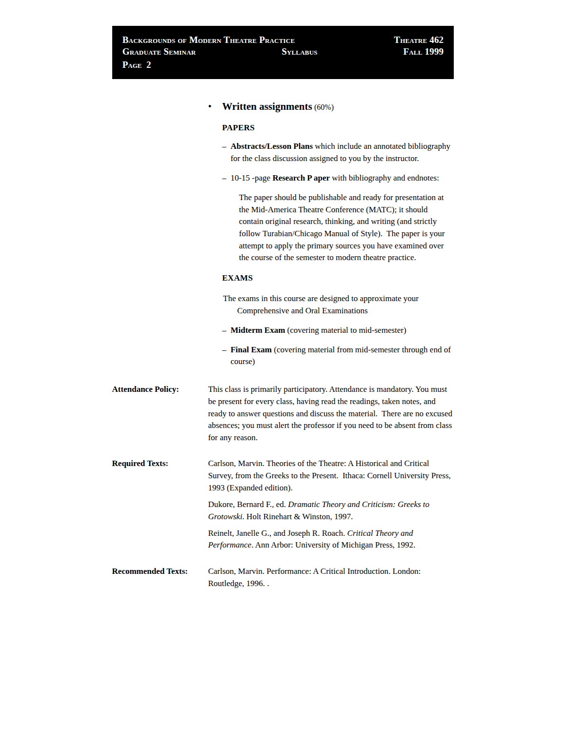Backgrounds of Modern Theatre Practice
Theatre 462
Graduate Seminar
Syllabus
Fall 1999
Page 2
•
Written assignments (60%)
PAPERS
–
Abstracts/Lesson Plans which include an annotated bibliography for the class discussion assigned to you by the instructor.
–
10-15 -page Research P aper with bibliography and endnotes:
The paper should be publishable and ready for presentation at the Mid-America Theatre Conference (MATC); it should contain original research, thinking, and writing (and strictly follow Turabian/Chicago Manual of Style). The paper is your attempt to apply the primary sources you have examined over the course of the semester to modern theatre practice.
EXAMS
The exams in this course are designed to approximate your Comprehensive and Oral Examinations
–
Midterm Exam (covering material to mid-semester)
–
Final Exam (covering material from mid-semester through end of course)
Attendance Policy:
This class is primarily participatory. Attendance is mandatory. You must be present for every class, having read the readings, taken notes, and ready to answer questions and discuss the material. There are no excused absences; you must alert the professor if you need to be absent from class for any reason.
Required Texts:
Carlson, Marvin. Theories of the Theatre: A Historical and Critical Survey, from the Greeks to the Present. Ithaca: Cornell University Press, 1993 (Expanded edition).
Dukore, Bernard F., ed. Dramatic Theory and Criticism: Greeks to Grotowski. Holt Rinehart & Winston, 1997.
Reinelt, Janelle G., and Joseph R. Roach. Critical Theory and Performance. Ann Arbor: University of Michigan Press, 1992.
Recommended Texts:
Carlson, Marvin. Performance: A Critical Introduction. London: Routledge, 1996. .